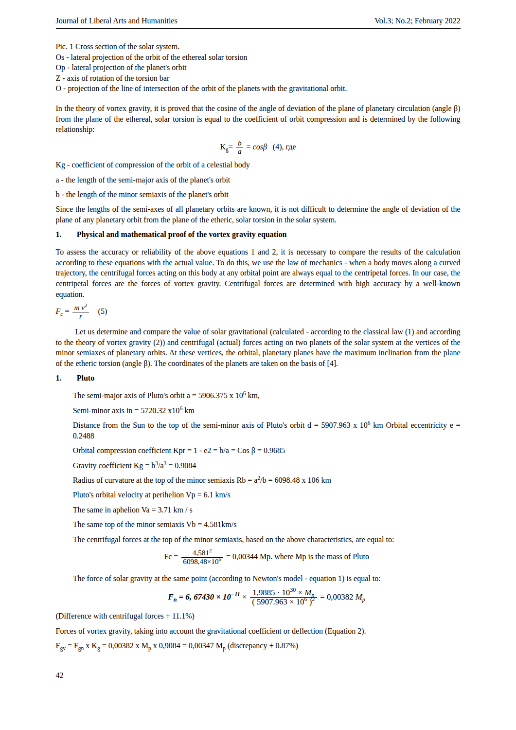Journal of Liberal Arts and Humanities Vol.3; No.2; February 2022
Pic. 1 Cross section of the solar system.
Os - lateral projection of the orbit of the ethereal solar torsion
Op - lateral projection of the planet's orbit
Z - axis of rotation of the torsion bar
O - projection of the line of intersection of the orbit of the planets with the gravitational orbit.
In the theory of vortex gravity, it is proved that the cosine of the angle of deviation of the plane of planetary circulation (angle β) from the plane of the ethereal, solar torsion is equal to the coefficient of orbit compression and is determined by the following relationship:
Kg= ba = cosβ (4), где
Kg - coefficient of compression of the orbit of a celestial body
a - the length of the semi-major axis of the planet's orbit
b - the length of the minor semiaxis of the planet's orbit
Since the lengths of the semi-axes of all planetary orbits are known, it is not difficult to determine the angle of deviation of the plane of any planetary orbit from the plane of the etheric, solar torsion in the solar system.
1.
Physical and mathematical proof of the vortex gravity equation
To assess the accuracy or reliability of the above equations 1 and 2, it is necessary to compare the results of the calculation according to these equations with the actual value. To do this, we use the law of mechanics - when a body moves along a curved trajectory, the centrifugal forces acting on this body at any orbital point are always equal to the centripetal forces. In our case, the centripetal forces are the forces of vortex gravity. Centrifugal forces are determined with high accuracy by a well-known equation.
Fc = m v2 r (5)
Let us determine and compare the value of solar gravitational (calculated - according to the classical law (1) and according to the theory of vortex gravity (2)) and centrifugal (actual) forces acting on two planets of the solar system at the vertices of the minor semiaxes of planetary orbits. At these vertices, the orbital, planetary planes have the maximum inclination from the plane of the etheric torsion (angle β). The coordinates of the planets are taken on the basis of [4].
1.
Pluto
The semi-major axis of Pluto's orbit a = 5906.375 x 106 km,
Semi-minor axis in = 5720.32 x106 km
Distance from the Sun to the top of the semi-minor axis of Pluto's orbit d = 5907.963 x 106 km Orbital eccentricity e = 0.2488
Orbital compression coefficient Kpr = 1 - e2 = b/a = Cos β = 0.9685
Gravity coefficient Kg = b3/a3 = 0.9084
Radius of curvature at the top of the minor semiaxis Rb = a2/b = 6098.48 x 106 km
Pluto's orbital velocity at perihelion Vp = 6.1 km/s
The same in aphelion Va = 3.71 km / s
The same top of the minor semiaxis Vb = 4.581km/s
The centrifugal forces at the top of the minor semiaxis, based on the above characteristics, are equal to:
Fc = 4,58126098,48×106 = 0,00344 Mp. where Mp is the mass of Pluto
The force of solar gravity at the same point (according to Newton's model - equation 1) is equal to:
Fn = 6, 67430 × 10−11 × 1,9885 · 1030 × Mp ( 5907.963 × 106 )2 = 0,00382 Mp
(Difference with centrifugal forces + 11.1%)
Forces of vortex gravity, taking into account the gravitational coefficient or deflection (Equation 2).
Fgv = Fgn x Kg = 0,00382 x Mp x 0,9084 = 0,00347 Mp (discrepancy + 0.87%)
42